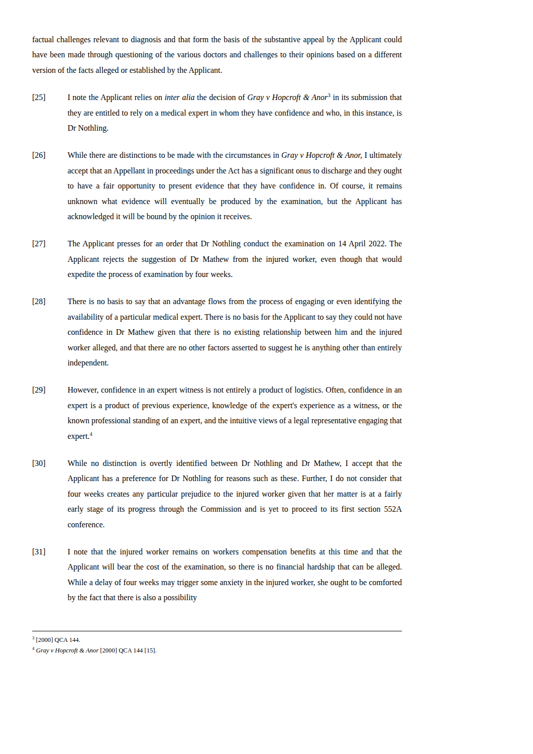factual challenges relevant to diagnosis and that form the basis of the substantive appeal by the Applicant could have been made through questioning of the various doctors and challenges to their opinions based on a different version of the facts alleged or established by the Applicant.
[25]
I note the Applicant relies on inter alia the decision of Gray v Hopcroft & Anor3 in its submission that they are entitled to rely on a medical expert in whom they have confidence and who, in this instance, is Dr Nothling.
[26]
While there are distinctions to be made with the circumstances in Gray v Hopcroft & Anor, I ultimately accept that an Appellant in proceedings under the Act has a significant onus to discharge and they ought to have a fair opportunity to present evidence that they have confidence in. Of course, it remains unknown what evidence will eventually be produced by the examination, but the Applicant has acknowledged it will be bound by the opinion it receives.
[27]
The Applicant presses for an order that Dr Nothling conduct the examination on 14 April 2022. The Applicant rejects the suggestion of Dr Mathew from the injured worker, even though that would expedite the process of examination by four weeks.
[28]
There is no basis to say that an advantage flows from the process of engaging or even identifying the availability of a particular medical expert. There is no basis for the Applicant to say they could not have confidence in Dr Mathew given that there is no existing relationship between him and the injured worker alleged, and that there are no other factors asserted to suggest he is anything other than entirely independent.
[29]
However, confidence in an expert witness is not entirely a product of logistics. Often, confidence in an expert is a product of previous experience, knowledge of the expert's experience as a witness, or the known professional standing of an expert, and the intuitive views of a legal representative engaging that expert.4
[30]
While no distinction is overtly identified between Dr Nothling and Dr Mathew, I accept that the Applicant has a preference for Dr Nothling for reasons such as these. Further, I do not consider that four weeks creates any particular prejudice to the injured worker given that her matter is at a fairly early stage of its progress through the Commission and is yet to proceed to its first section 552A conference.
[31]
I note that the injured worker remains on workers compensation benefits at this time and that the Applicant will bear the cost of the examination, so there is no financial hardship that can be alleged. While a delay of four weeks may trigger some anxiety in the injured worker, she ought to be comforted by the fact that there is also a possibility
3 [2000] QCA 144.
4 Gray v Hopcroft & Anor [2000] QCA 144 [15].